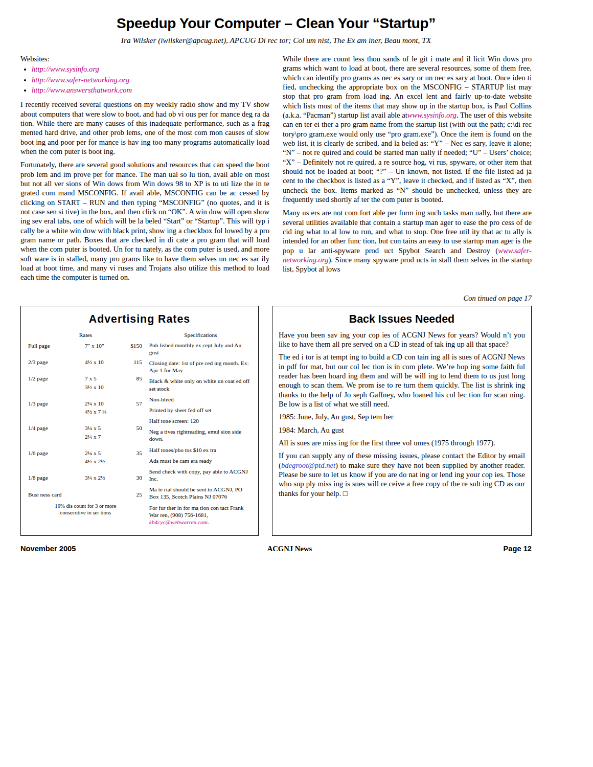Speedup Your Computer – Clean Your “Startup”
Ira Wilsker (iwilsker@apcug.net), APCUG Di rec tor; Col um nist, The Ex am iner, Beau mont, TX
Websites:
http://www.sysinfo.org
http://www.safer-networking.org
http://www.answersthatwork.com
I recently received several questions on my weekly radio show and my TV show about computers that were slow to boot, and had ob vi ous per for mance deg ra da tion. While there are many causes of this inadequate performance, such as a frag mented hard drive, and other prob lems, one of the most com mon causes of slow boot ing and poor per for mance is hav ing too many programs automatically load when the com puter is boot ing.
Fortunately, there are several good solutions and resources that can speed the boot prob lem and im prove per for mance. The man ual so lu tion, avail able on most but not all ver sions of Win dows from Win dows 98 to XP is to uti lize the in te grated com mand MSCONFIG. If avail able, MSCONFIG can be ac cessed by clicking on START – RUN and then typing “MSCONFIG” (no quotes, and it is not case sen si tive) in the box, and then click on “OK”. A win dow will open show ing sev eral tabs, one of which will be la beled “Start” or “Startup”. This will typ i cally be a white win dow with black print, show ing a checkbox fol lowed by a pro gram name or path. Boxes that are checked in di cate a pro gram that will load when the com puter is booted. Un for tu nately, as the com puter is used, and more soft ware is in stalled, many pro grams like to have them selves un nec es sar ily load at boot time, and many vi ruses and Trojans also utilize this method to load each time the computer is turned on.
While there are count less thou sands of le git i mate and il licit Win dows pro grams which want to load at boot, there are several resources, some of them free, which can identify pro grams as nec es sary or un nec es sary at boot. Once iden ti fied, unchecking the appropriate box on the MSCONFIG – STARTUP list may stop that pro gram from load ing. An excel lent and fairly up-to-date website which lists most of the items that may show up in the startup box, is Paul Collins (a.k.a. “Pacman”) startup list avail able atwww.sysinfo.org. The user of this website can en ter ei ther a pro gram name from the startup list (with out the path; c:\di rec tory\pro gram.exe would only use “pro gram.exe”). Once the item is found on the web list, it is clearly de scribed, and la beled as: “Y” – Nec es sary, leave it alone; “N” – not re quired and could be started man ually if needed; “U” – Users’ choice; “X” – Definitely not re quired, a re source hog, vi rus, spyware, or other item that should not be loaded at boot; “?” – Un known, not listed. If the file listed ad ja cent to the checkbox is listed as a “Y”, leave it checked, and if listed as “X”, then uncheck the box. Items marked as “N” should be unchecked, unless they are frequently used shortly af ter the com puter is booted.
Many us ers are not com fort able per form ing such tasks man ually, but there are several utilities available that contain a startup man ager to ease the pro cess of de cid ing what to al low to run, and what to stop. One free util ity that ac tu ally is intended for an other func tion, but con tains an easy to use startup man ager is the pop u lar anti-spyware prod uct Spybot Search and Destroy (www.safer-networking.org). Since many spyware prod ucts in stall them selves in the startup list, Spybot al lows
Con tinued on page 17
Advertising Rates
Rates
| Full page | 7" x 10" | $150 |
| 2/3 page | 4½ x 10 | 115 |
| 1/2 page | 7 x 5 | 85 |
| | 3½ x 10 | |
| 1/3 page | 2¼ x 10 | 57 |
| | 4½ x 7 ¼ | |
| 1/4 page | 3¼ x 5 | 50 |
| | 2¼ x 7 | |
| 1/6 page | 2¼ x 5 | 35 |
| | 4½ x 2½ | |
| 1/8 page | 3¼ x 2½ | 30 |
| Busi ness card | | 25 |
10% dis count for 3 or more
consecutive in ser tions
Specifications
Pub lished monthly ex cept July and Au gust
Closing date: 1st of pre ced ing month. Ex: Apr 1 for May
Black & white only on white un coat ed off set stock
Non-bleed
Printed by sheet fed off set
Half tone screen: 120
Neg a tives rightreading, emul sion side down.
Half tones/pho tos $10 ex tra
Ads must be cam era ready
Send check with copy, pay able to ACGNJ Inc.
Ma te rial should be sent to ACGNJ, PO Box 135, Scotch Plains NJ 07076
For fur ther in for ma tion con tact Frank War ren, (908) 756-1681, kb4cyc@webwarren.com.
Back Issues Needed
Have you been sav ing your cop ies of ACGNJ News for years? Would n’t you like to have them all pre served on a CD in stead of tak ing up all that space?
The ed i tor is at tempt ing to build a CD con tain ing all is sues of ACGNJ News in pdf for mat, but our col lec tion is in com plete. We’re hop ing some faith ful reader has been hoard ing them and will be will ing to lend them to us just long enough to scan them. We prom ise to re turn them quickly. The list is shrink ing thanks to the help of Jo seph Gaffney, who loaned his col lec tion for scan ning. Be low is a list of what we still need.
1985: June, July, Au gust, Sep tem ber
1984: March, Au gust
All is sues are miss ing for the first three vol umes (1975 through 1977).
If you can supply any of these missing issues, please contact the Editor by email (bdegroot@ptd.net) to make sure they have not been supplied by another reader. Please be sure to let us know if you are do nat ing or lend ing your cop ies. Those who sup ply miss ing is sues will re ceive a free copy of the re sult ing CD as our thanks for your help. □
November 2005
ACGNJ News
Page 12